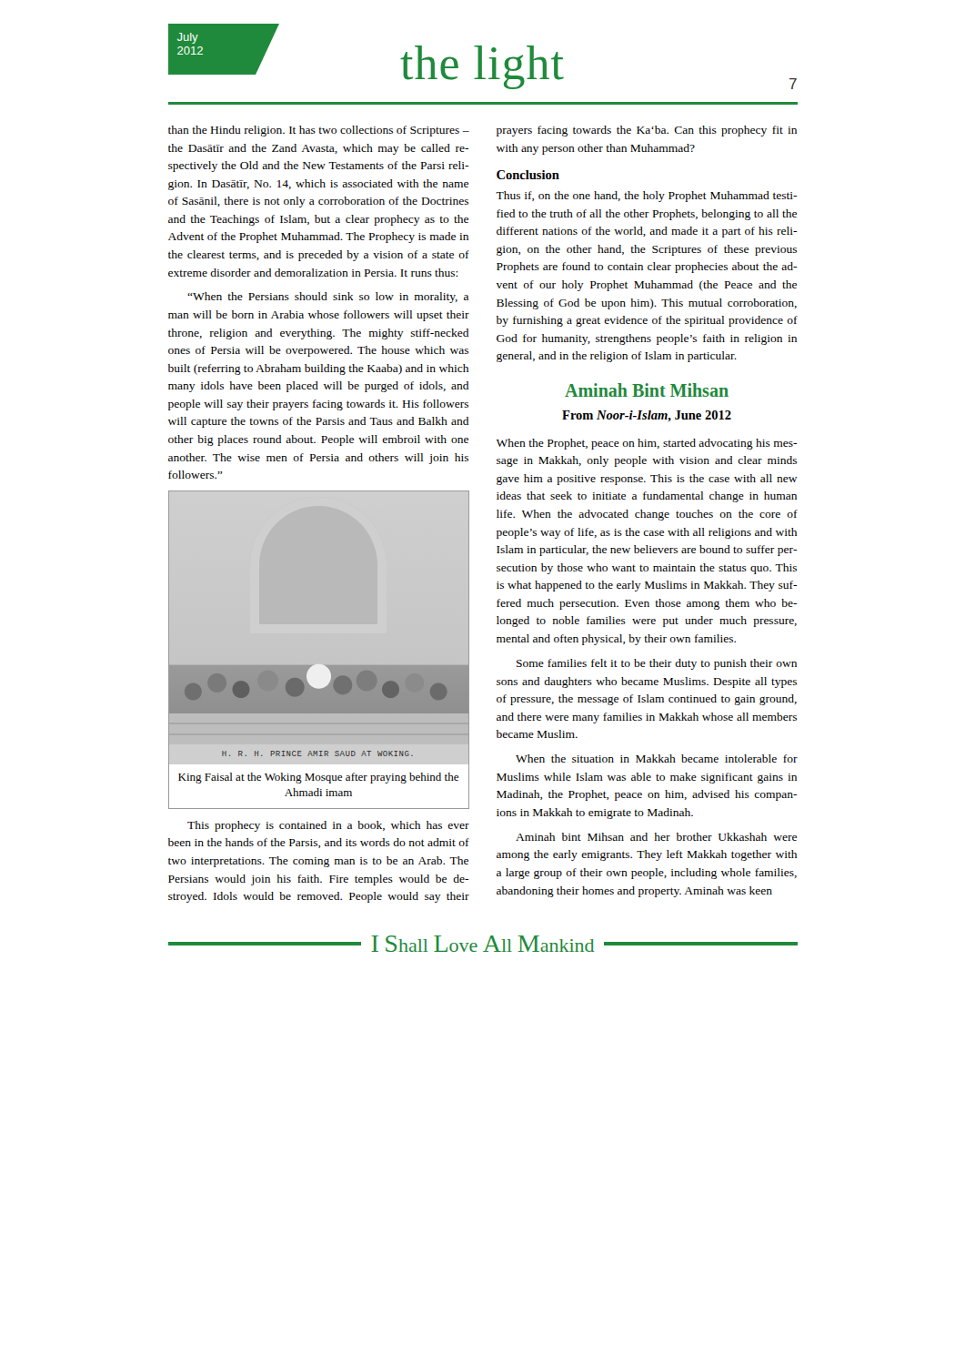July 2012
the light
7
than the Hindu religion. It has two collections of Scriptures – the Dasātīr and the Zand Avasta, which may be called respectively the Old and the New Testaments of the Parsi religion. In Dasātīr, No. 14, which is associated with the name of Sasānil, there is not only a corroboration of the Doctrines and the Teachings of Islam, but a clear prophecy as to the Advent of the Prophet Muhammad. The Prophecy is made in the clearest terms, and is preceded by a vision of a state of extreme disorder and demoralization in Persia. It runs thus:
“When the Persians should sink so low in morality, a man will be born in Arabia whose followers will upset their throne, religion and everything. The mighty stiff-necked ones of Persia will be overpowered. The house which was built (referring to Abraham building the Kaaba) and in which many idols have been placed will be purged of idols, and people will say their prayers facing towards it. His followers will capture the towns of the Parsis and Taus and Balkh and other big places round about. People will embroil with one another. The wise men of Persia and others will join his followers.”
H. R. H. PRINCE AMIR SAUD AT WOKING.
King Faisal at the Woking Mosque after praying behind the Ahmadi imam
This prophecy is contained in a book, which has ever been in the hands of the Parsis, and its words do not admit of two interpretations. The coming man is to be an Arab. The Persians would join his faith. Fire temples would be destroyed. Idols would be removed. People would say their prayers facing towards the Ka‘ba. Can this prophecy fit in with any person other than Muhammad?
Conclusion
Thus if, on the one hand, the holy Prophet Muhammad testified to the truth of all the other Prophets, belonging to all the different nations of the world, and made it a part of his religion, on the other hand, the Scriptures of these previous Prophets are found to contain clear prophecies about the advent of our holy Prophet Muhammad (the Peace and the Blessing of God be upon him). This mutual corroboration, by furnishing a great evidence of the spiritual providence of God for humanity, strengthens people’s faith in religion in general, and in the religion of Islam in particular.
Aminah Bint Mihsan
From Noor-i-Islam, June 2012
When the Prophet, peace on him, started advocating his message in Makkah, only people with vision and clear minds gave him a positive response. This is the case with all new ideas that seek to initiate a fundamental change in human life. When the advocated change touches on the core of people’s way of life, as is the case with all religions and with Islam in particular, the new believers are bound to suffer persecution by those who want to maintain the status quo. This is what happened to the early Muslims in Makkah. They suffered much persecution. Even those among them who belonged to noble families were put under much pressure, mental and often physical, by their own families.
Some families felt it to be their duty to punish their own sons and daughters who became Muslims. Despite all types of pressure, the message of Islam continued to gain ground, and there were many families in Makkah whose all members became Muslim.
When the situation in Makkah became intolerable for Muslims while Islam was able to make significant gains in Madinah, the Prophet, peace on him, advised his companions in Makkah to emigrate to Madinah.
Aminah bint Mihsan and her brother Ukkashah were among the early emigrants. They left Makkah together with a large group of their own people, including whole families, abandoning their homes and property. Aminah was keen
I Shall Love All Mankind